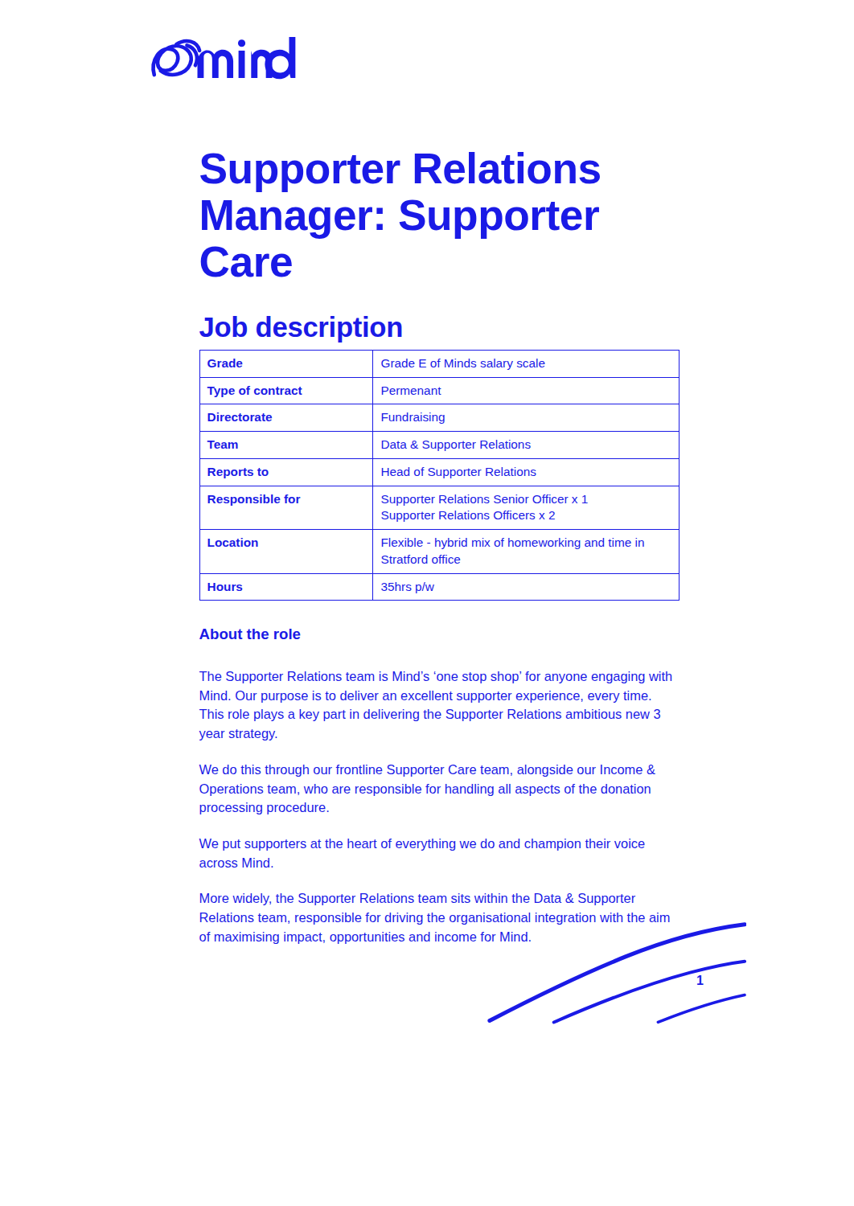Supporter Relations
Manager: Supporter Care
Job description
| Grade | Grade E of Minds salary scale |
| Type of contract | Permenant |
| Directorate | Fundraising |
| Team | Data & Supporter Relations |
| Reports to | Head of Supporter Relations |
| Responsible for | Supporter Relations Senior Officer x 1 Supporter Relations Officers x 2 |
| Location | Flexible - hybrid mix of homeworking and time in Stratford office |
| Hours | 35hrs p/w |
About the role
The Supporter Relations team is Mind’s ‘one stop shop’ for anyone engaging with Mind. Our purpose is to deliver an excellent supporter experience, every time. This role plays a key part in delivering the Supporter Relations ambitious new 3 year strategy.
We do this through our frontline Supporter Care team, alongside our Income & Operations team, who are responsible for handling all aspects of the donation processing procedure.
We put supporters at the heart of everything we do and champion their voice across Mind.
More widely, the Supporter Relations team sits within the Data & Supporter Relations team, responsible for driving the organisational integration with the aim of maximising impact, opportunities and income for Mind.
1